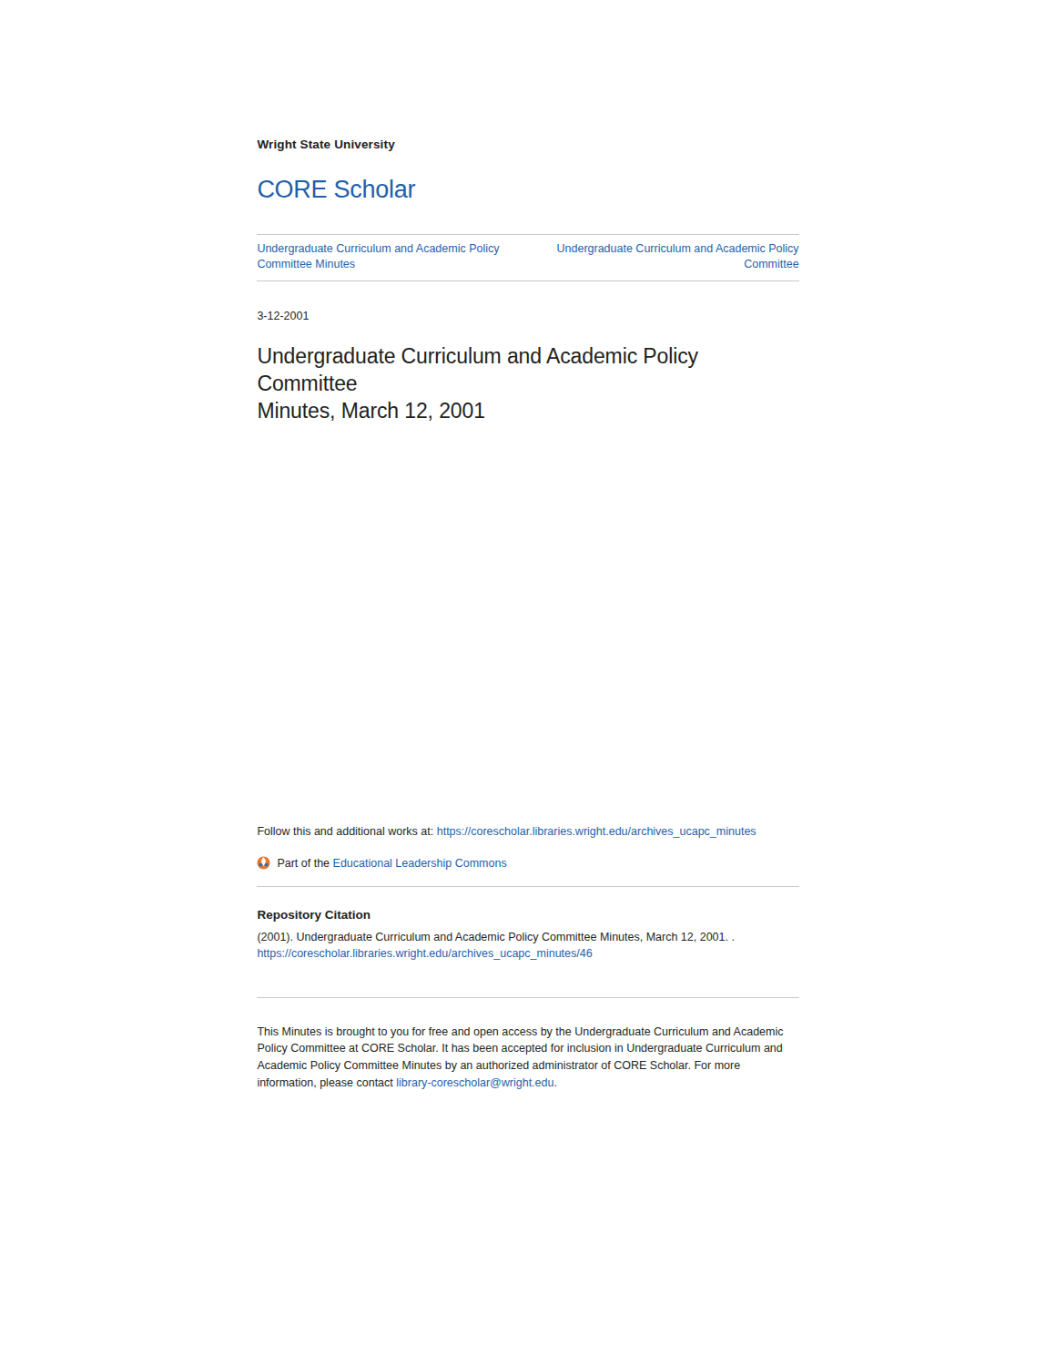Wright State University
CORE Scholar
Undergraduate Curriculum and Academic Policy Committee Minutes
Undergraduate Curriculum and Academic Policy Committee
3-12-2001
Undergraduate Curriculum and Academic Policy Committee
Minutes, March 12, 2001
Follow this and additional works at: https://corescholar.libraries.wright.edu/archives_ucapc_minutes
Part of the Educational Leadership Commons
Repository Citation
(2001). Undergraduate Curriculum and Academic Policy Committee Minutes, March 12, 2001. .
https://corescholar.libraries.wright.edu/archives_ucapc_minutes/46
This Minutes is brought to you for free and open access by the Undergraduate Curriculum and Academic Policy Committee at CORE Scholar. It has been accepted for inclusion in Undergraduate Curriculum and Academic Policy Committee Minutes by an authorized administrator of CORE Scholar. For more information, please contact library-corescholar@wright.edu.